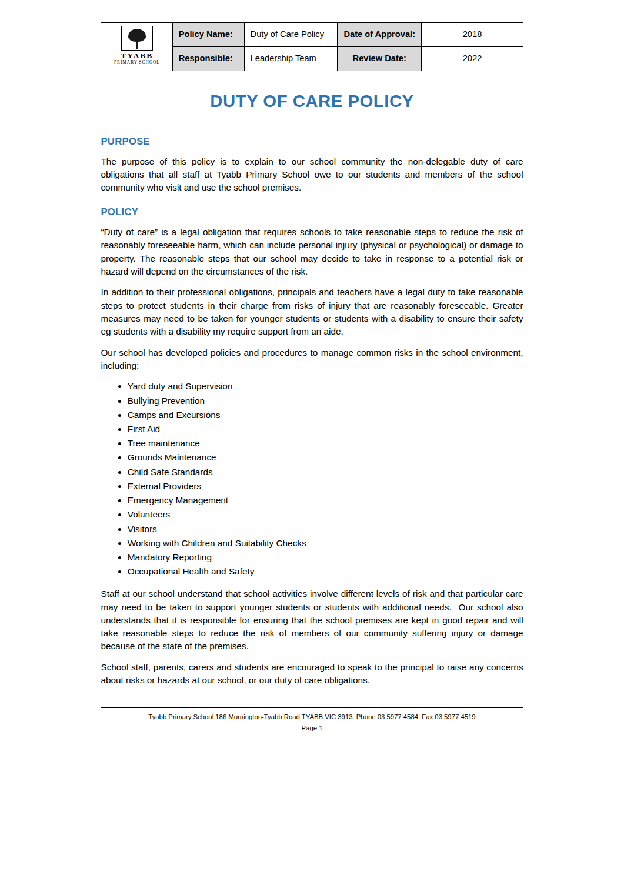| TYABB PRIMARY SCHOOL | Policy Name: | Duty of Care Policy | Date of Approval: | 2018 |
| Responsible: | Leadership Team | Review Date: | 2022 |
DUTY OF CARE POLICY
PURPOSE
The purpose of this policy is to explain to our school community the non-delegable duty of care obligations that all staff at Tyabb Primary School owe to our students and members of the school community who visit and use the school premises.
POLICY
“Duty of care” is a legal obligation that requires schools to take reasonable steps to reduce the risk of reasonably foreseeable harm, which can include personal injury (physical or psychological) or damage to property. The reasonable steps that our school may decide to take in response to a potential risk or hazard will depend on the circumstances of the risk.
In addition to their professional obligations, principals and teachers have a legal duty to take reasonable steps to protect students in their charge from risks of injury that are reasonably foreseeable. Greater measures may need to be taken for younger students or students with a disability to ensure their safety eg students with a disability my require support from an aide.
Our school has developed policies and procedures to manage common risks in the school environment, including:
Yard duty and Supervision
Bullying Prevention
Camps and Excursions
First Aid
Tree maintenance
Grounds Maintenance
Child Safe Standards
External Providers
Emergency Management
Volunteers
Visitors
Working with Children and Suitability Checks
Mandatory Reporting
Occupational Health and Safety
Staff at our school understand that school activities involve different levels of risk and that particular care may need to be taken to support younger students or students with additional needs. Our school also understands that it is responsible for ensuring that the school premises are kept in good repair and will take reasonable steps to reduce the risk of members of our community suffering injury or damage because of the state of the premises.
School staff, parents, carers and students are encouraged to speak to the principal to raise any concerns about risks or hazards at our school, or our duty of care obligations.
Tyabb Primary School 186 Mornington-Tyabb Road TYABB VIC 3913. Phone 03 5977 4584. Fax 03 5977 4519
Page 1